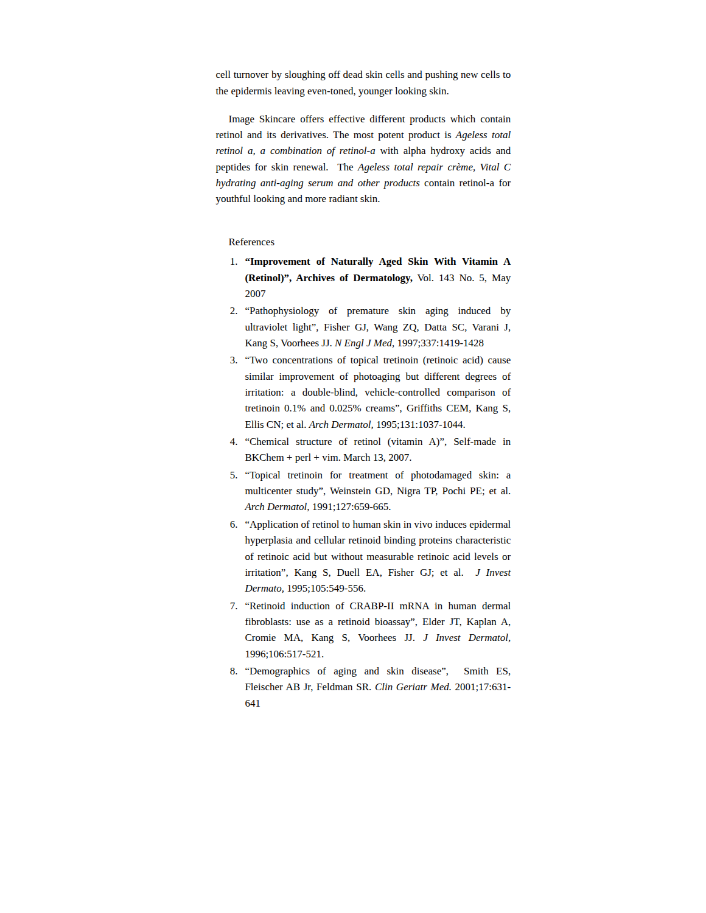cell turnover by sloughing off dead skin cells and pushing new cells to the epidermis leaving even-toned, younger looking skin.
Image Skincare offers effective different products which contain retinol and its derivatives. The most potent product is Ageless total retinol a, a combination of retinol-a with alpha hydroxy acids and peptides for skin renewal. The Ageless total repair crème, Vital C hydrating anti-aging serum and other products contain retinol-a for youthful looking and more radiant skin.
References
“Improvement of Naturally Aged Skin With Vitamin A (Retinol)”, Archives of Dermatology, Vol. 143 No. 5, May 2007
“Pathophysiology of premature skin aging induced by ultraviolet light”, Fisher GJ, Wang ZQ, Datta SC, Varani J, Kang S, Voorhees JJ. N Engl J Med, 1997;337:1419-1428
“Two concentrations of topical tretinoin (retinoic acid) cause similar improvement of photoaging but different degrees of irritation: a double-blind, vehicle-controlled comparison of tretinoin 0.1% and 0.025% creams”, Griffiths CEM, Kang S, Ellis CN; et al. Arch Dermatol, 1995;131:1037-1044.
“Chemical structure of retinol (vitamin A)”, Self-made in BKChem + perl + vim. March 13, 2007.
“Topical tretinoin for treatment of photodamaged skin: a multicenter study”, Weinstein GD, Nigra TP, Pochi PE; et al. Arch Dermatol, 1991;127:659-665.
“Application of retinol to human skin in vivo induces epidermal hyperplasia and cellular retinoid binding proteins characteristic of retinoic acid but without measurable retinoic acid levels or irritation”, Kang S, Duell EA, Fisher GJ; et al. J Invest Dermato, 1995;105:549-556.
“Retinoid induction of CRABP-II mRNA in human dermal fibroblasts: use as a retinoid bioassay”, Elder JT, Kaplan A, Cromie MA, Kang S, Voorhees JJ. J Invest Dermatol, 1996;106:517-521.
“Demographics of aging and skin disease”, Smith ES, Fleischer AB Jr, Feldman SR. Clin Geriatr Med. 2001;17:631-641